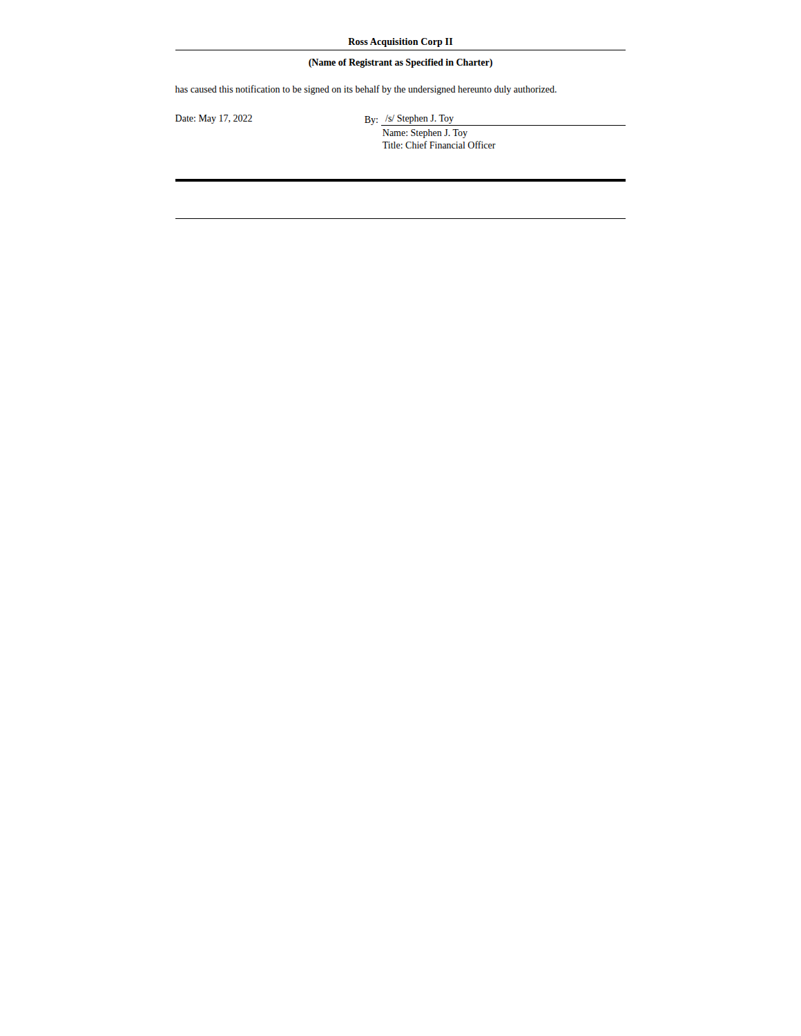Ross Acquisition Corp II
(Name of Registrant as Specified in Charter)
has caused this notification to be signed on its behalf by the undersigned hereunto duly authorized.
| Date: May 17, 2022 | By: /s/ Stephen J. Toy Name: Stephen J. Toy Title: Chief Financial Officer |